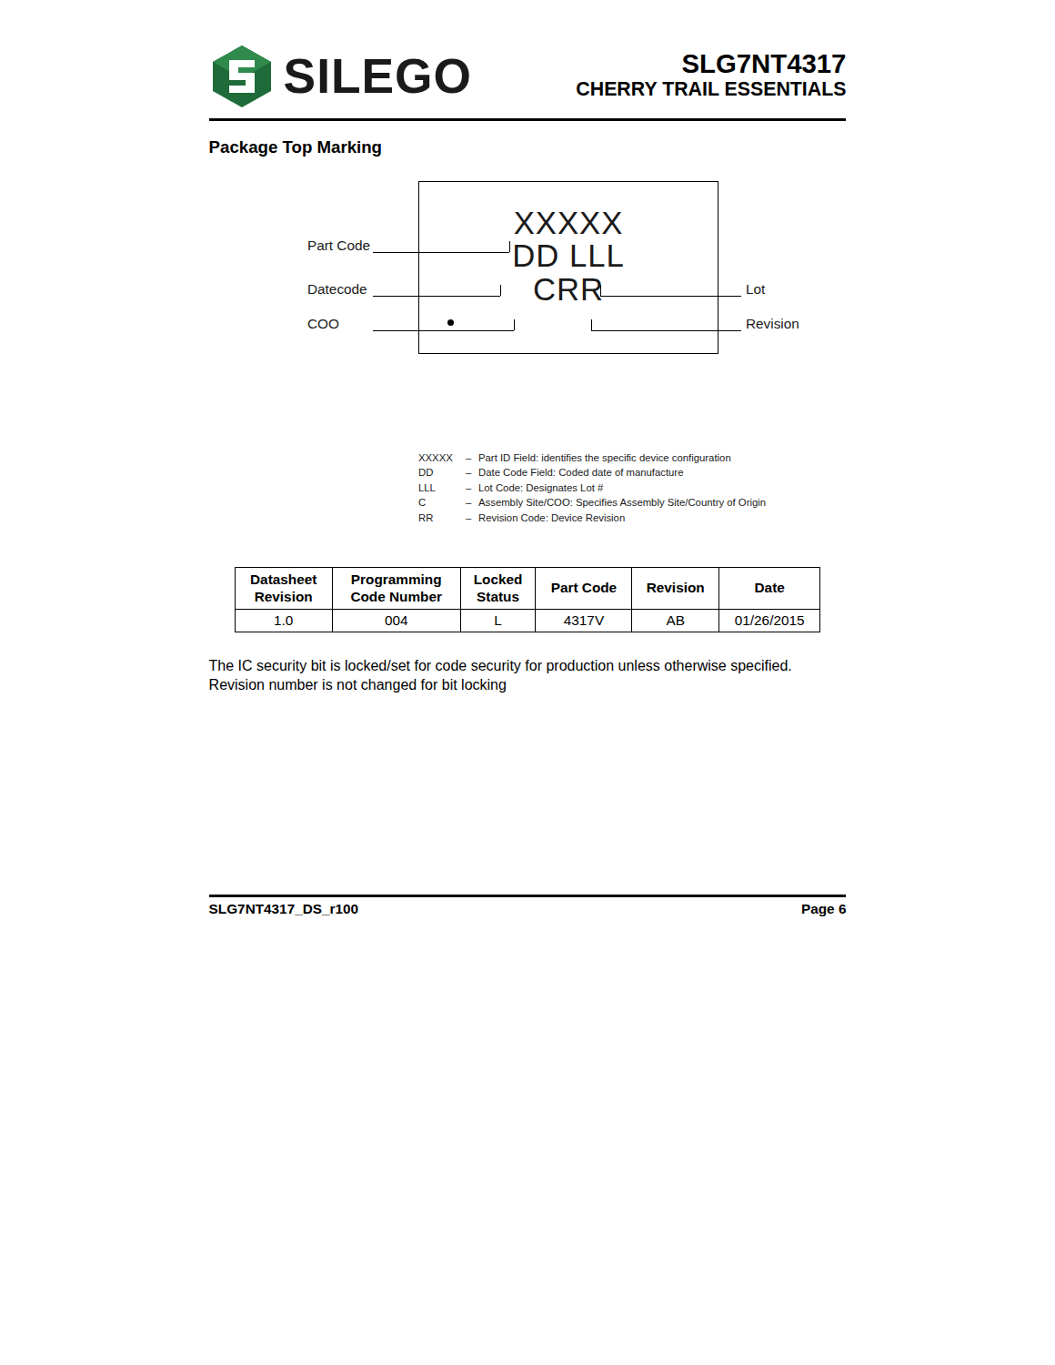Silego hexagon logo
SILEGO
SLG7NT4317
CHERRY TRAIL ESSENTIALS
Package Top Marking
XXXXX
DD LLL
CRR
Part Code
Datecode
COO
Lot
Revision
| XXXXX | – | Part ID Field: identifies the specific device configuration |
| DD | – | Date Code Field: Coded date of manufacture |
| LLL | – | Lot Code: Designates Lot # |
| C | – | Assembly Site/COO: Specifies Assembly Site/Country of Origin |
| RR | – | Revision Code: Device Revision |
| Datasheet Revision | Programming Code Number | Locked Status | Part Code | Revision | Date |
| --- | --- | --- | --- | --- | --- |
| 1.0 | 004 | L | 4317V | AB | 01/26/2015 |
The IC security bit is locked/set for code security for production unless otherwise specified. Revision number is not changed for bit locking
SLG7NT4317_DS_r100 Page 6